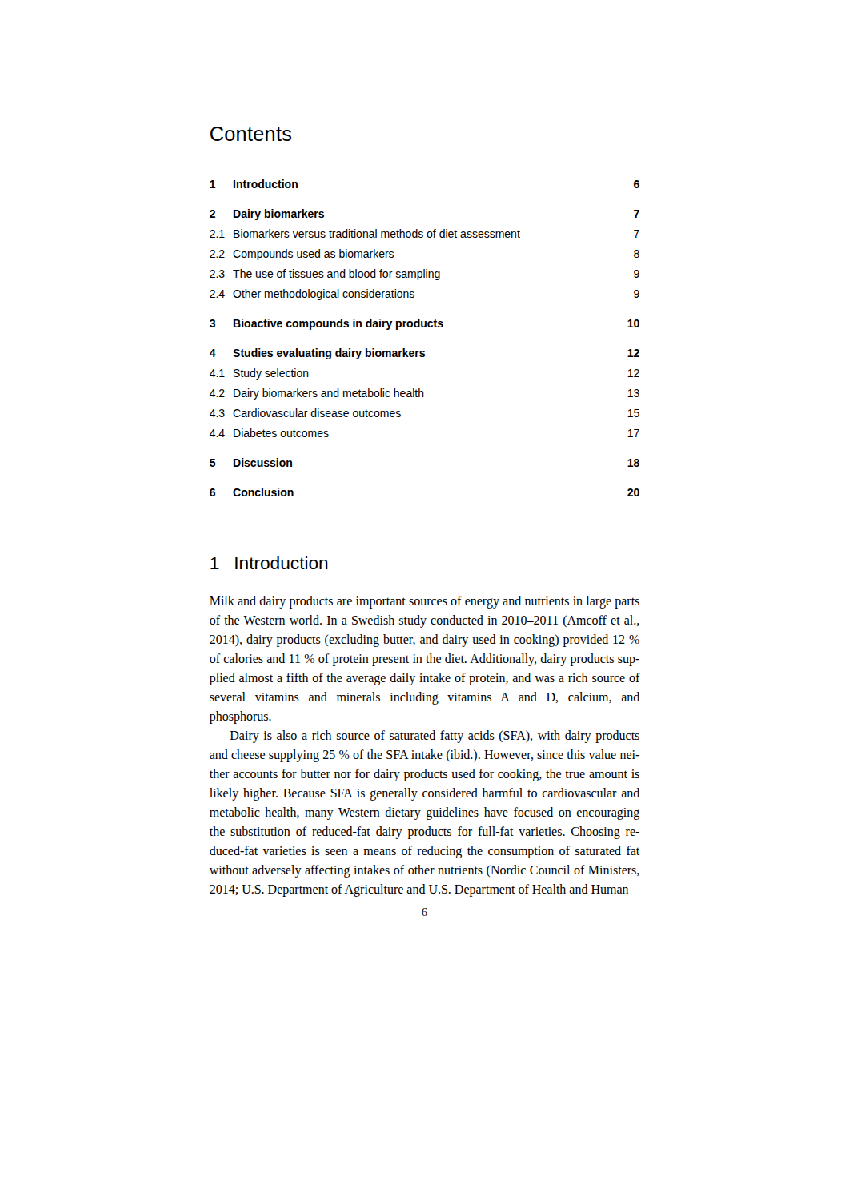Contents
| 1 | Introduction | 6 |
| 2 | Dairy biomarkers | 7 |
| 2.1 | Biomarkers versus traditional methods of diet assessment | 7 |
| 2.2 | Compounds used as biomarkers | 8 |
| 2.3 | The use of tissues and blood for sampling | 9 |
| 2.4 | Other methodological considerations | 9 |
| 3 | Bioactive compounds in dairy products | 10 |
| 4 | Studies evaluating dairy biomarkers | 12 |
| 4.1 | Study selection | 12 |
| 4.2 | Dairy biomarkers and metabolic health | 13 |
| 4.3 | Cardiovascular disease outcomes | 15 |
| 4.4 | Diabetes outcomes | 17 |
| 5 | Discussion | 18 |
| 6 | Conclusion | 20 |
1 Introduction
Milk and dairy products are important sources of energy and nutrients in large parts of the Western world. In a Swedish study conducted in 2010–2011 (Amcoff et al., 2014), dairy products (excluding butter, and dairy used in cooking) provided 12 % of calories and 11 % of protein present in the diet. Additionally, dairy products supplied almost a fifth of the average daily intake of protein, and was a rich source of several vitamins and minerals including vitamins A and D, calcium, and phosphorus.
Dairy is also a rich source of saturated fatty acids (SFA), with dairy products and cheese supplying 25 % of the SFA intake (ibid.). However, since this value neither accounts for butter nor for dairy products used for cooking, the true amount is likely higher. Because SFA is generally considered harmful to cardiovascular and metabolic health, many Western dietary guidelines have focused on encouraging the substitution of reduced-fat dairy products for full-fat varieties. Choosing reduced-fat varieties is seen a means of reducing the consumption of saturated fat without adversely affecting intakes of other nutrients (Nordic Council of Ministers, 2014; U.S. Department of Agriculture and U.S. Department of Health and Human
6